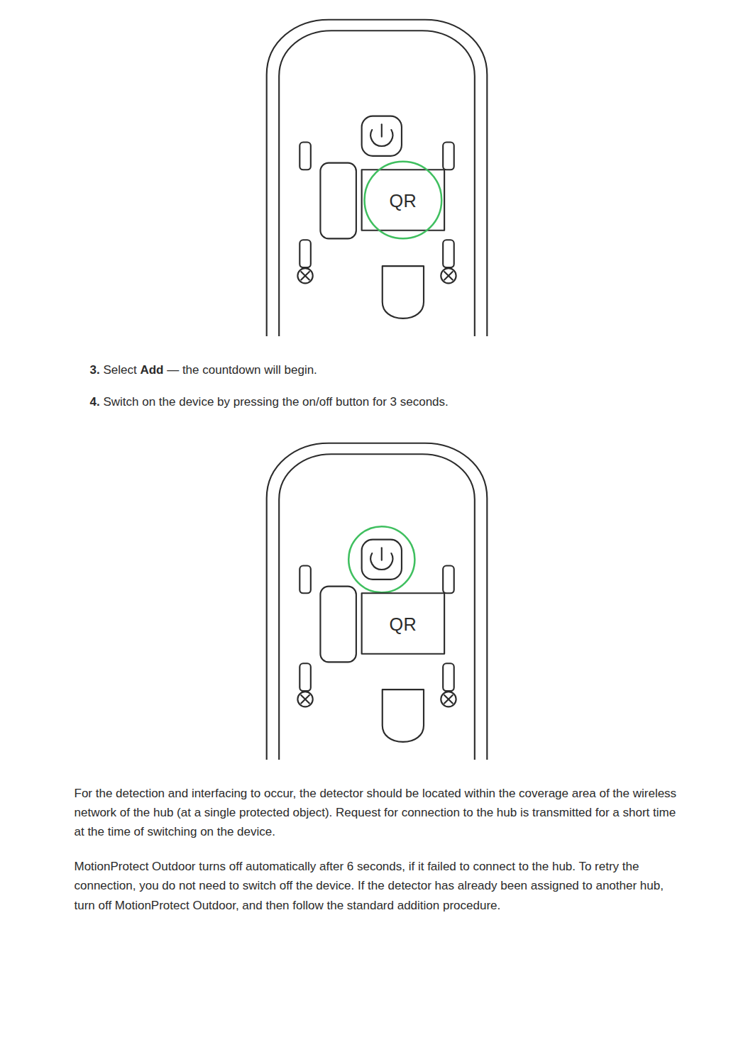Detector rear view, QR code label circled QR
3. Select Add — the countdown will begin.
4. Switch on the device by pressing the on/off button for 3 seconds.
Detector rear view, power button circled QR
For the detection and interfacing to occur, the detector should be located within the coverage area of the wireless network of the hub (at a single protected object). Request for connection to the hub is transmitted for a short time at the time of switching on the device.
MotionProtect Outdoor turns off automatically after 6 seconds, if it failed to connect to the hub. To retry the connection, you do not need to switch off the device. If the detector has already been assigned to another hub, turn off MotionProtect Outdoor, and then follow the standard addition procedure.